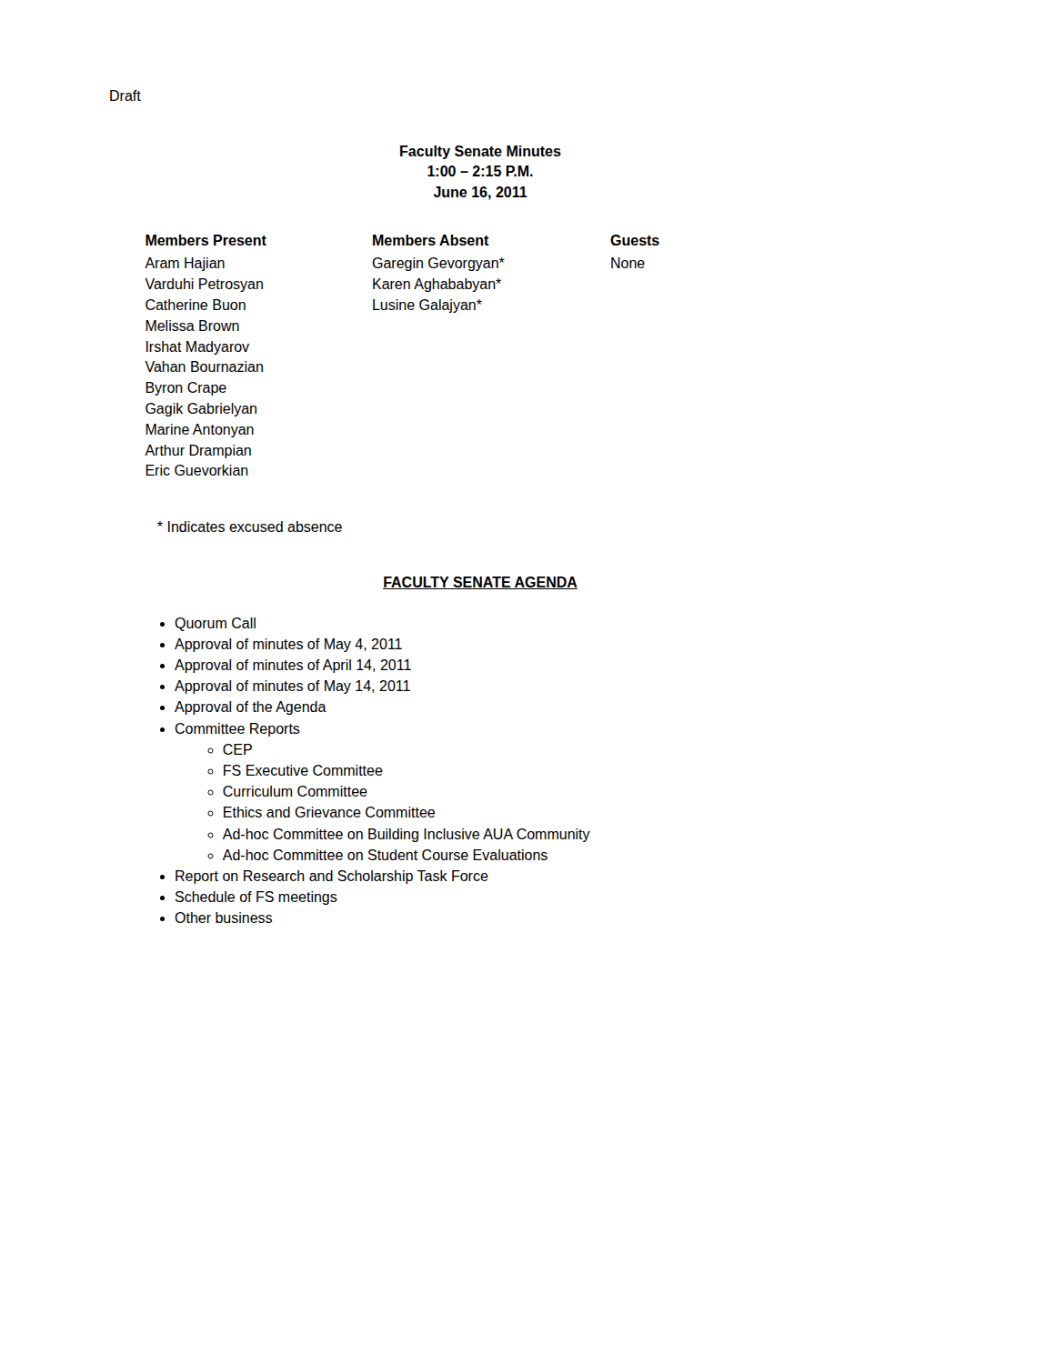Draft
Faculty Senate Minutes
1:00 – 2:15 P.M.
June 16, 2011
| Members Present | Members Absent | Guests |
| --- | --- | --- |
| Aram Hajian | Garegin Gevorgyan* | None |
| Varduhi Petrosyan | Karen Aghababyan* | |
| Catherine Buon | Lusine Galajyan* | |
| Melissa Brown | | |
| Irshat Madyarov | | |
| Vahan Bournazian | | |
| Byron Crape | | |
| Gagik Gabrielyan | | |
| Marine Antonyan | | |
| Arthur Drampian | | |
| Eric Guevorkian | | |
* Indicates excused absence
FACULTY SENATE AGENDA
Quorum Call
Approval of minutes of May 4, 2011
Approval of minutes of April 14, 2011
Approval of minutes of May 14, 2011
Approval of the Agenda
Committee Reports
CEP
FS Executive Committee
Curriculum Committee
Ethics and Grievance Committee
Ad-hoc Committee on Building Inclusive AUA Community
Ad-hoc Committee on Student Course Evaluations
Report on Research and Scholarship Task Force
Schedule of FS meetings
Other business